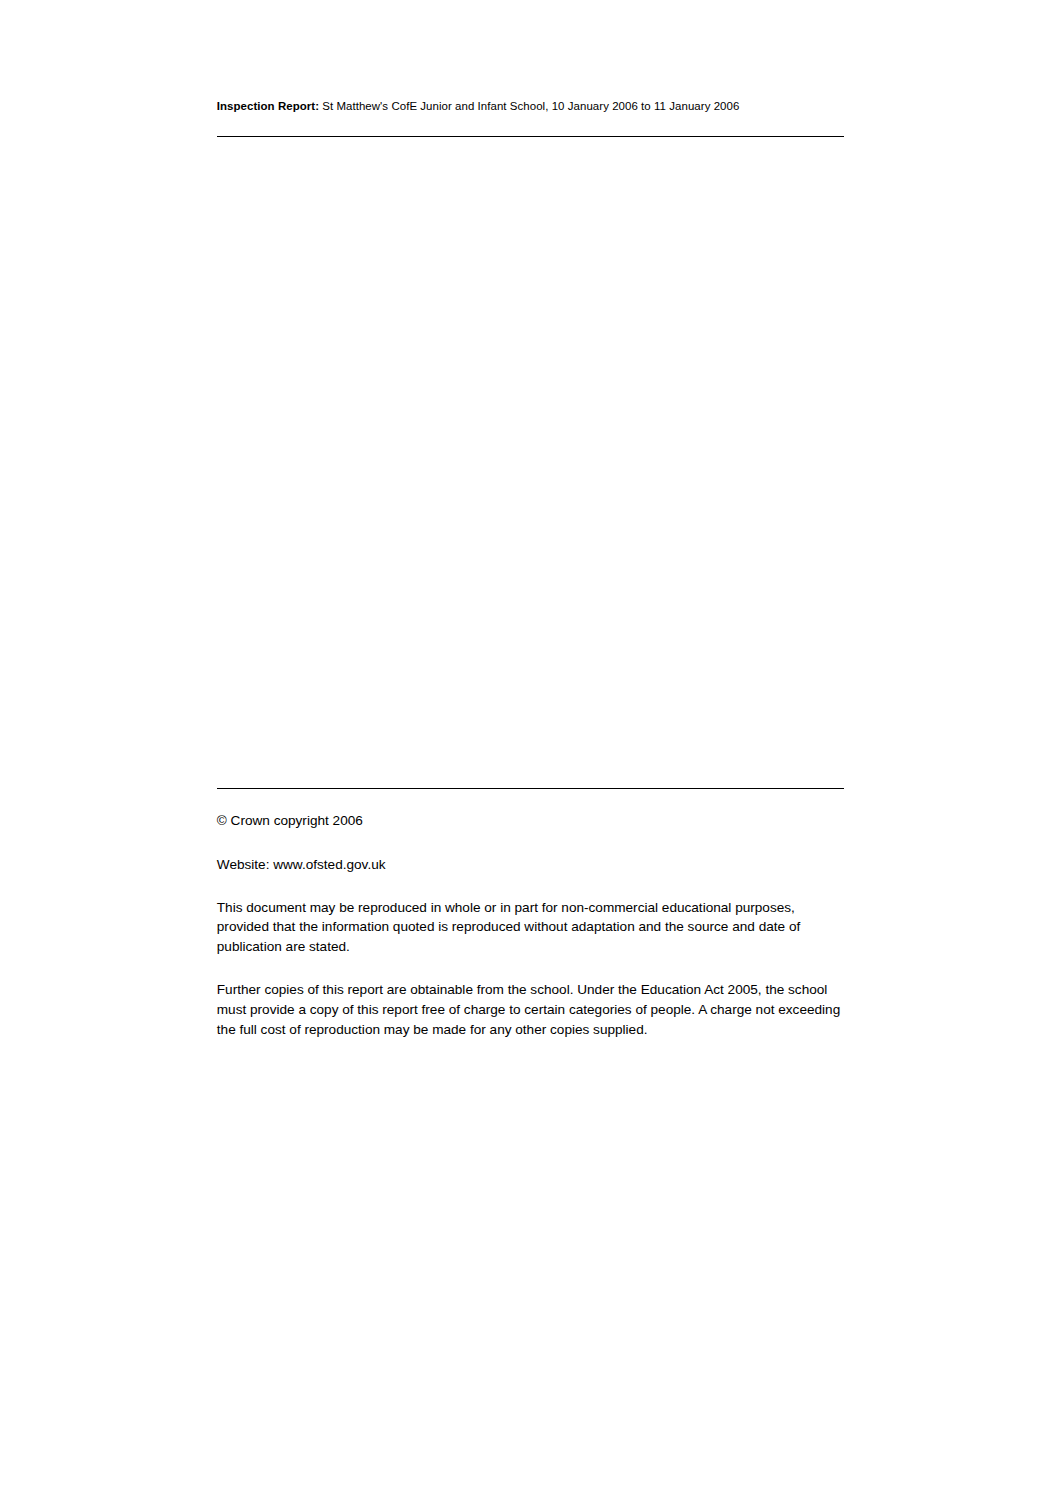Inspection Report: St Matthew's CofE Junior and Infant School, 10 January 2006 to 11 January 2006
© Crown copyright 2006
Website: www.ofsted.gov.uk
This document may be reproduced in whole or in part for non-commercial educational purposes, provided that the information quoted is reproduced without adaptation and the source and date of publication are stated.
Further copies of this report are obtainable from the school. Under the Education Act 2005, the school must provide a copy of this report free of charge to certain categories of people. A charge not exceeding the full cost of reproduction may be made for any other copies supplied.